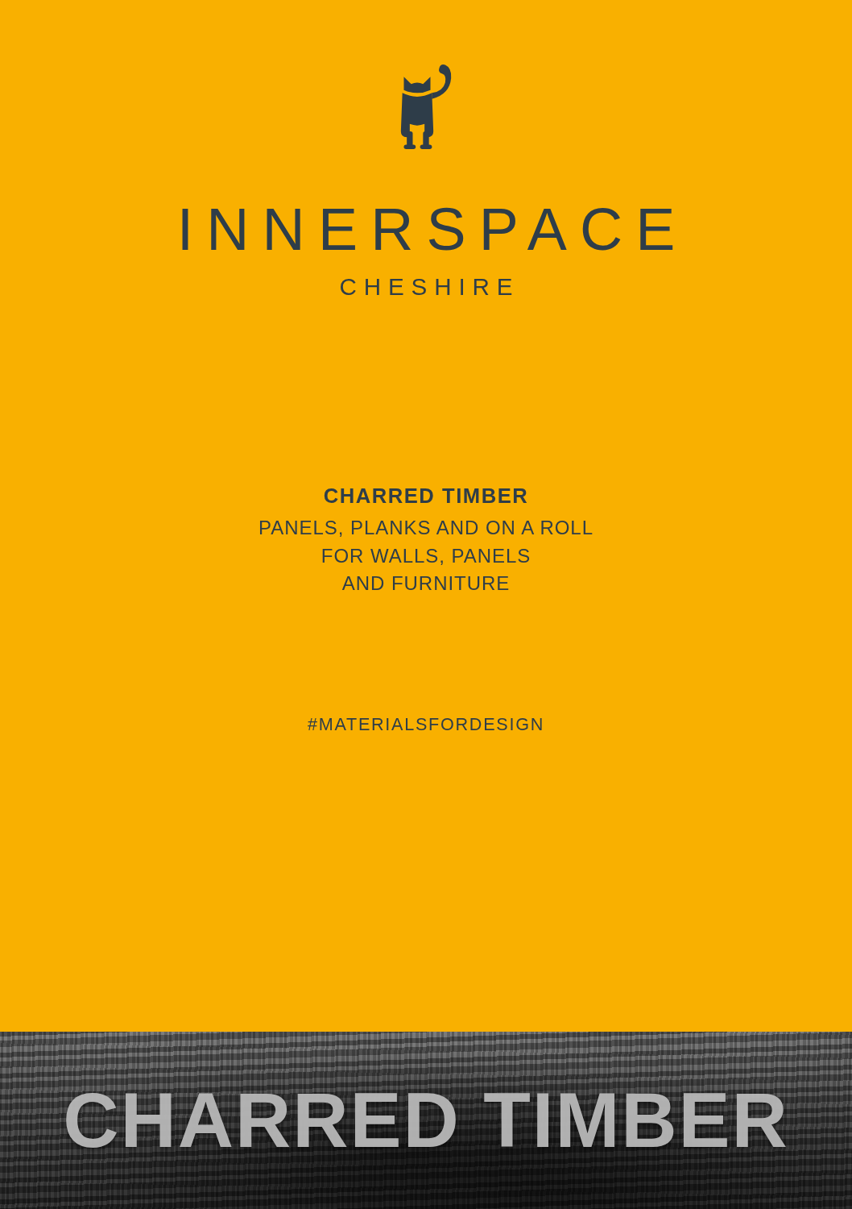Innerspace Cheshire cat logo
INNERSPACE
CHESHIRE
CHARRED TIMBER
Panels, planks and on a roll
for walls, panels
and furniture
#MATERIALSFORDESIGN
CHARRED TIMBER